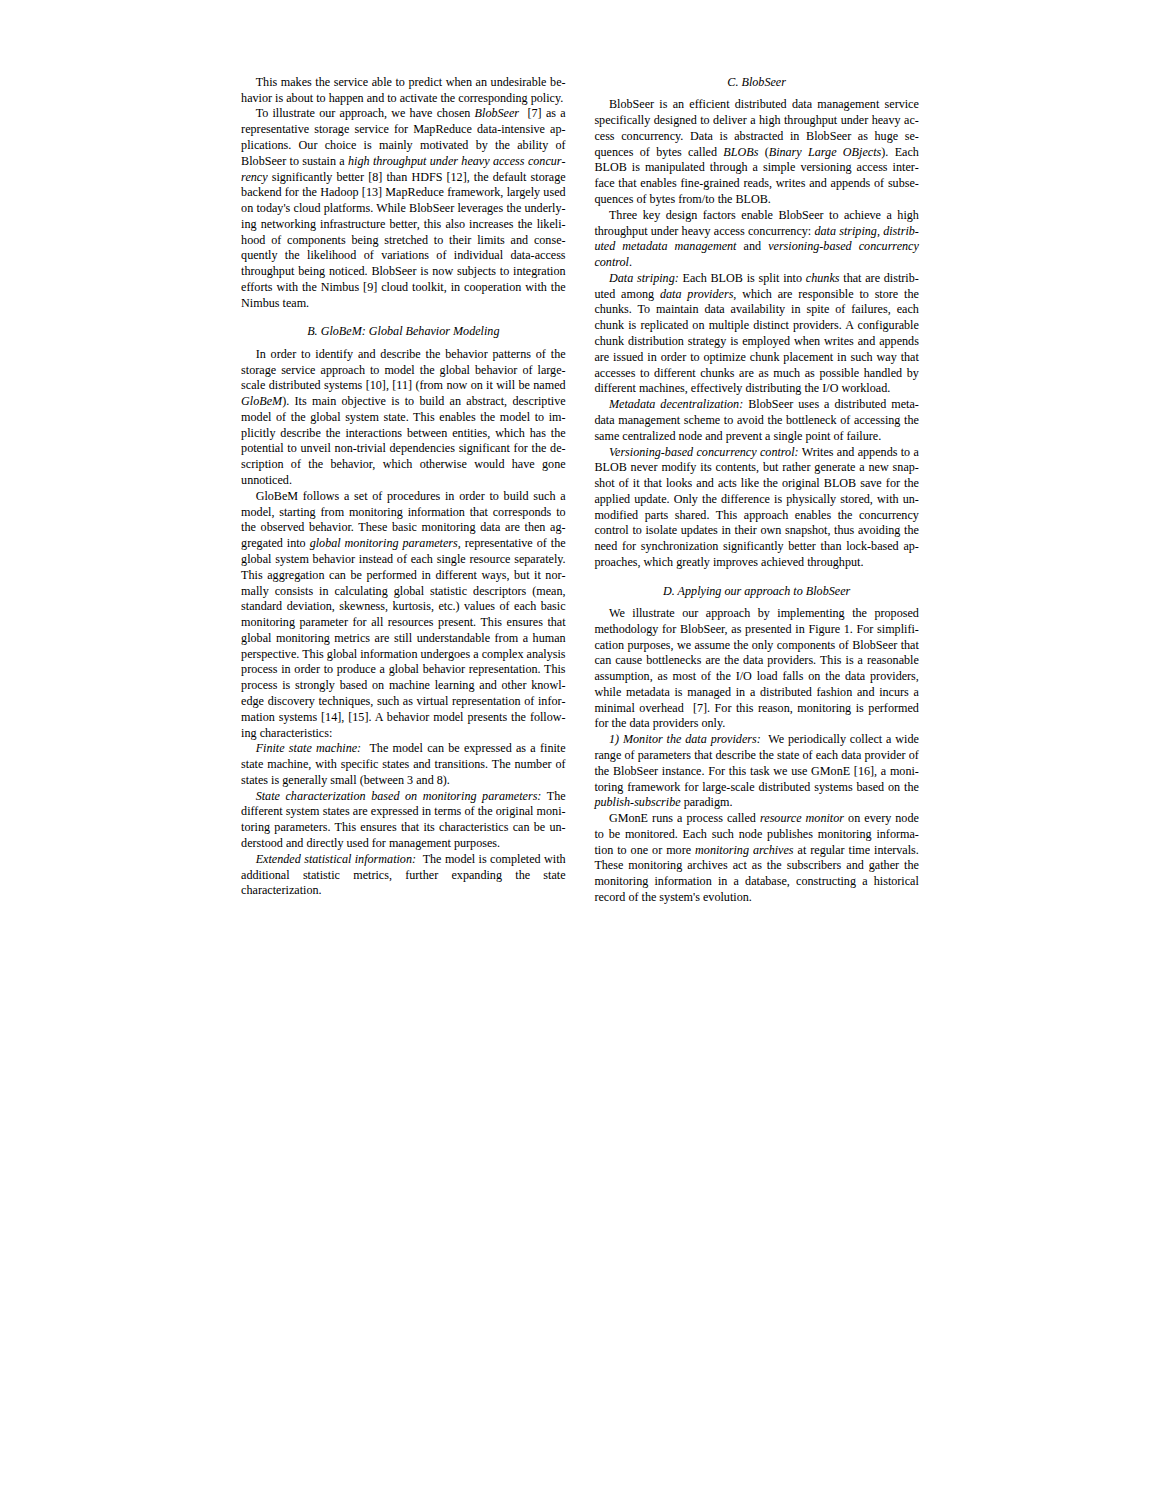This makes the service able to predict when an undesirable behavior is about to happen and to activate the corresponding policy.
To illustrate our approach, we have chosen BlobSeer [7] as a representative storage service for MapReduce data-intensive applications. Our choice is mainly motivated by the ability of BlobSeer to sustain a high throughput under heavy access concurrency significantly better [8] than HDFS [12], the default storage backend for the Hadoop [13] MapReduce framework, largely used on today's cloud platforms. While BlobSeer leverages the underlying networking infrastructure better, this also increases the likelihood of components being stretched to their limits and consequently the likelihood of variations of individual data-access throughput being noticed. BlobSeer is now subjects to integration efforts with the Nimbus [9] cloud toolkit, in cooperation with the Nimbus team.
B. GloBeM: Global Behavior Modeling
In order to identify and describe the behavior patterns of the storage service approach to model the global behavior of large-scale distributed systems [10], [11] (from now on it will be named GloBeM). Its main objective is to build an abstract, descriptive model of the global system state. This enables the model to implicitly describe the interactions between entities, which has the potential to unveil non-trivial dependencies significant for the description of the behavior, which otherwise would have gone unnoticed.
GloBeM follows a set of procedures in order to build such a model, starting from monitoring information that corresponds to the observed behavior. These basic monitoring data are then aggregated into global monitoring parameters, representative of the global system behavior instead of each single resource separately. This aggregation can be performed in different ways, but it normally consists in calculating global statistic descriptors (mean, standard deviation, skewness, kurtosis, etc.) values of each basic monitoring parameter for all resources present. This ensures that global monitoring metrics are still understandable from a human perspective. This global information undergoes a complex analysis process in order to produce a global behavior representation. This process is strongly based on machine learning and other knowledge discovery techniques, such as virtual representation of information systems [14], [15]. A behavior model presents the following characteristics:
Finite state machine: The model can be expressed as a finite state machine, with specific states and transitions. The number of states is generally small (between 3 and 8).
State characterization based on monitoring parameters: The different system states are expressed in terms of the original monitoring parameters. This ensures that its characteristics can be understood and directly used for management purposes.
Extended statistical information: The model is completed with additional statistic metrics, further expanding the state characterization.
C. BlobSeer
BlobSeer is an efficient distributed data management service specifically designed to deliver a high throughput under heavy access concurrency. Data is abstracted in BlobSeer as huge sequences of bytes called BLOBs (Binary Large OBjects). Each BLOB is manipulated through a simple versioning access interface that enables fine-grained reads, writes and appends of subsequences of bytes from/to the BLOB.
Three key design factors enable BlobSeer to achieve a high throughput under heavy access concurrency: data striping, distributed metadata management and versioning-based concurrency control.
Data striping: Each BLOB is split into chunks that are distributed among data providers, which are responsible to store the chunks. To maintain data availability in spite of failures, each chunk is replicated on multiple distinct providers. A configurable chunk distribution strategy is employed when writes and appends are issued in order to optimize chunk placement in such way that accesses to different chunks are as much as possible handled by different machines, effectively distributing the I/O workload.
Metadata decentralization: BlobSeer uses a distributed metadata management scheme to avoid the bottleneck of accessing the same centralized node and prevent a single point of failure.
Versioning-based concurrency control: Writes and appends to a BLOB never modify its contents, but rather generate a new snapshot of it that looks and acts like the original BLOB save for the applied update. Only the difference is physically stored, with unmodified parts shared. This approach enables the concurrency control to isolate updates in their own snapshot, thus avoiding the need for synchronization significantly better than lock-based approaches, which greatly improves achieved throughput.
D. Applying our approach to BlobSeer
We illustrate our approach by implementing the proposed methodology for BlobSeer, as presented in Figure 1. For simplification purposes, we assume the only components of BlobSeer that can cause bottlenecks are the data providers. This is a reasonable assumption, as most of the I/O load falls on the data providers, while metadata is managed in a distributed fashion and incurs a minimal overhead [7]. For this reason, monitoring is performed for the data providers only.
1) Monitor the data providers: We periodically collect a wide range of parameters that describe the state of each data provider of the BlobSeer instance. For this task we use GMonE [16], a monitoring framework for large-scale distributed systems based on the publish-subscribe paradigm.
GMonE runs a process called resource monitor on every node to be monitored. Each such node publishes monitoring information to one or more monitoring archives at regular time intervals. These monitoring archives act as the subscribers and gather the monitoring information in a database, constructing a historical record of the system's evolution.